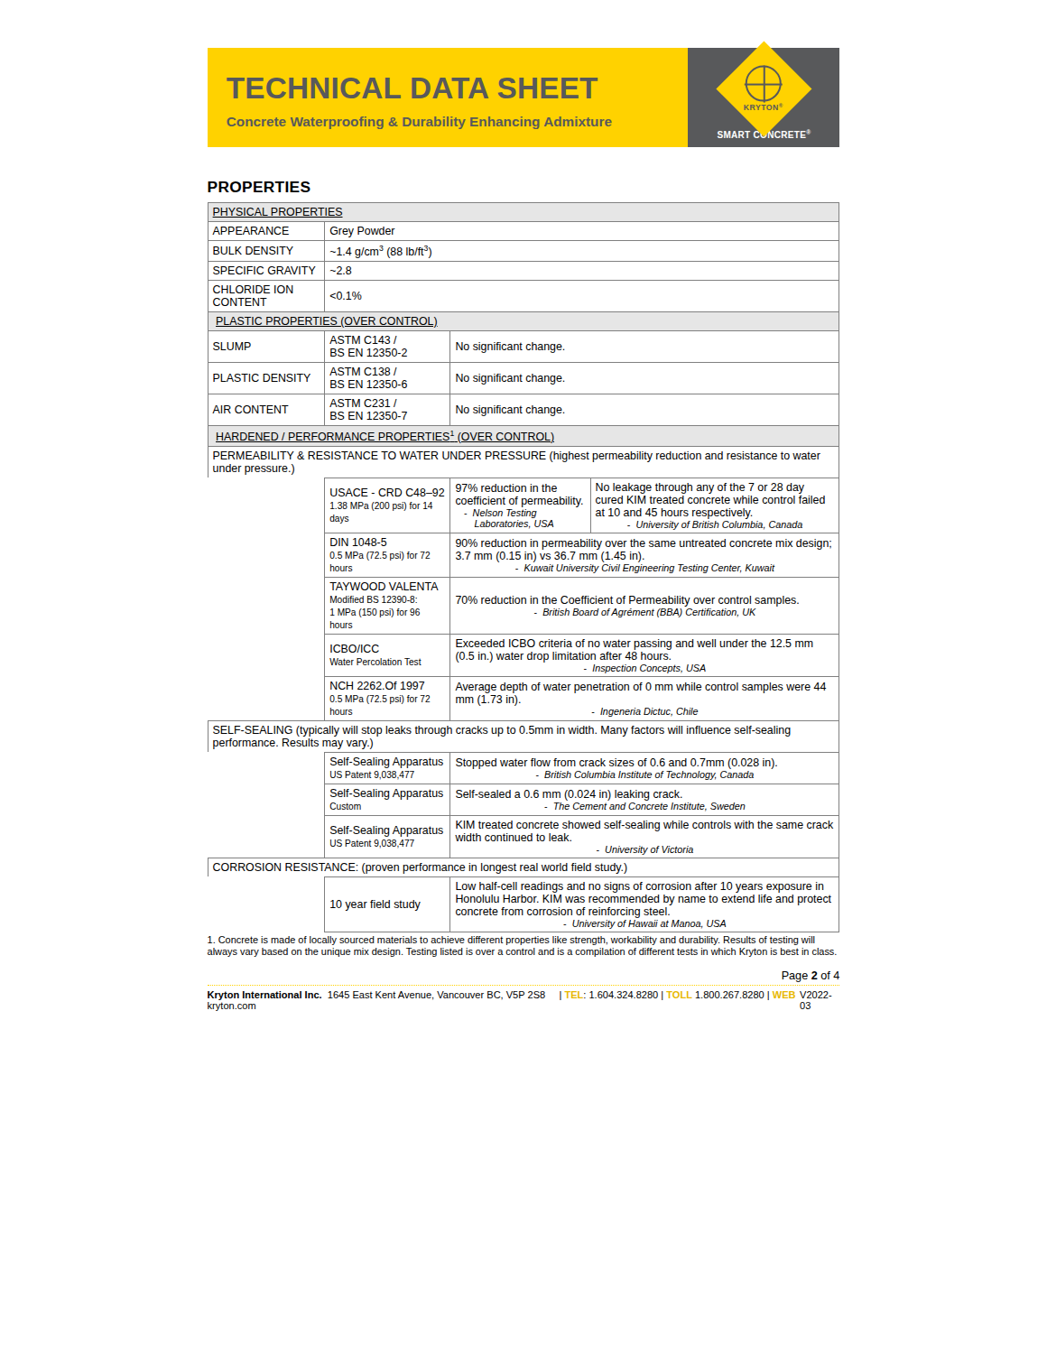TECHNICAL DATA SHEET
Concrete Waterproofing & Durability Enhancing Admixture
KRYTON®
SMART CONCRETE®
PROPERTIES
| PHYSICAL PROPERTIES |
| APPEARANCE | Grey Powder |
| BULK DENSITY | ~1.4 g/cm 3 (88 lb/ft 3 ) |
| SPECIFIC GRAVITY | ~2.8 |
| CHLORIDE ION CONTENT | <0.1% |
| PLASTIC PROPERTIES (OVER CONTROL) |
| SLUMP | ASTM C143 / BS EN 12350-2 | No significant change. |
| PLASTIC DENSITY | ASTM C138 / BS EN 12350-6 | No significant change. |
| AIR CONTENT | ASTM C231 / BS EN 12350-7 | No significant change. |
| HARDENED / PERFORMANCE PROPERTIES 1 (OVER CONTROL) |
| PERMEABILITY & RESISTANCE TO WATER UNDER PRESSURE (highest permeability reduction and resistance to water under pressure.) |
| | USACE - CRD C48–92 1.38 MPa (200 psi) for 14 days | 97% reduction in the coefficient of permeability. Nelson Testing Laboratories, USA | No leakage through any of the 7 or 28 day cured KIM treated concrete while control failed at 10 and 45 hours respectively. University of British Columbia, Canada |
| | DIN 1048-5 0.5 MPa (72.5 psi) for 72 hours | 90% reduction in permeability over the same untreated concrete mix design; 3.7 mm (0.15 in) vs 36.7 mm (1.45 in). Kuwait University Civil Engineering Testing Center, Kuwait |
| | TAYWOOD VALENTA Modified BS 12390-8: 1 MPa (150 psi) for 96 hours | 70% reduction in the Coefficient of Permeability over control samples. British Board of Agrément (BBA) Certification, UK |
| | ICBO/ICC Water Percolation Test | Exceeded ICBO criteria of no water passing and well under the 12.5 mm (0.5 in.) water drop limitation after 48 hours. Inspection Concepts, USA |
| | NCH 2262.Of 1997 0.5 MPa (72.5 psi) for 72 hours | Average depth of water penetration of 0 mm while control samples were 44 mm (1.73 in). Ingeneria Dictuc, Chile |
| SELF-SEALING (typically will stop leaks through cracks up to 0.5mm in width. Many factors will influence self-sealing performance. Results may vary.) |
| | Self-Sealing Apparatus US Patent 9,038,477 | Stopped water flow from crack sizes of 0.6 and 0.7mm (0.028 in). British Columbia Institute of Technology, Canada |
| | Self-Sealing Apparatus Custom | Self-sealed a 0.6 mm (0.024 in) leaking crack. The Cement and Concrete Institute, Sweden |
| | Self-Sealing Apparatus US Patent 9,038,477 | KIM treated concrete showed self-sealing while controls with the same crack width continued to leak. University of Victoria |
| CORROSION RESISTANCE: (proven performance in longest real world field study.) |
| | 10 year field study | Low half-cell readings and no signs of corrosion after 10 years exposure in Honolulu Harbor. KIM was recommended by name to extend life and protect concrete from corrosion of reinforcing steel. University of Hawaii at Manoa, USA |
1. Concrete is made of locally sourced materials to achieve different properties like strength, workability and durability. Results of testing will always vary based on the unique mix design. Testing listed is over a control and is a compilation of different tests in which Kryton is best in class.
Page 2 of 4
Kryton International Inc. 1645 East Kent Avenue, Vancouver BC, V5P 2S8 | TEL: 1.604.324.8280 | TOLL 1.800.267.8280 | WEB kryton.com
V2022-03